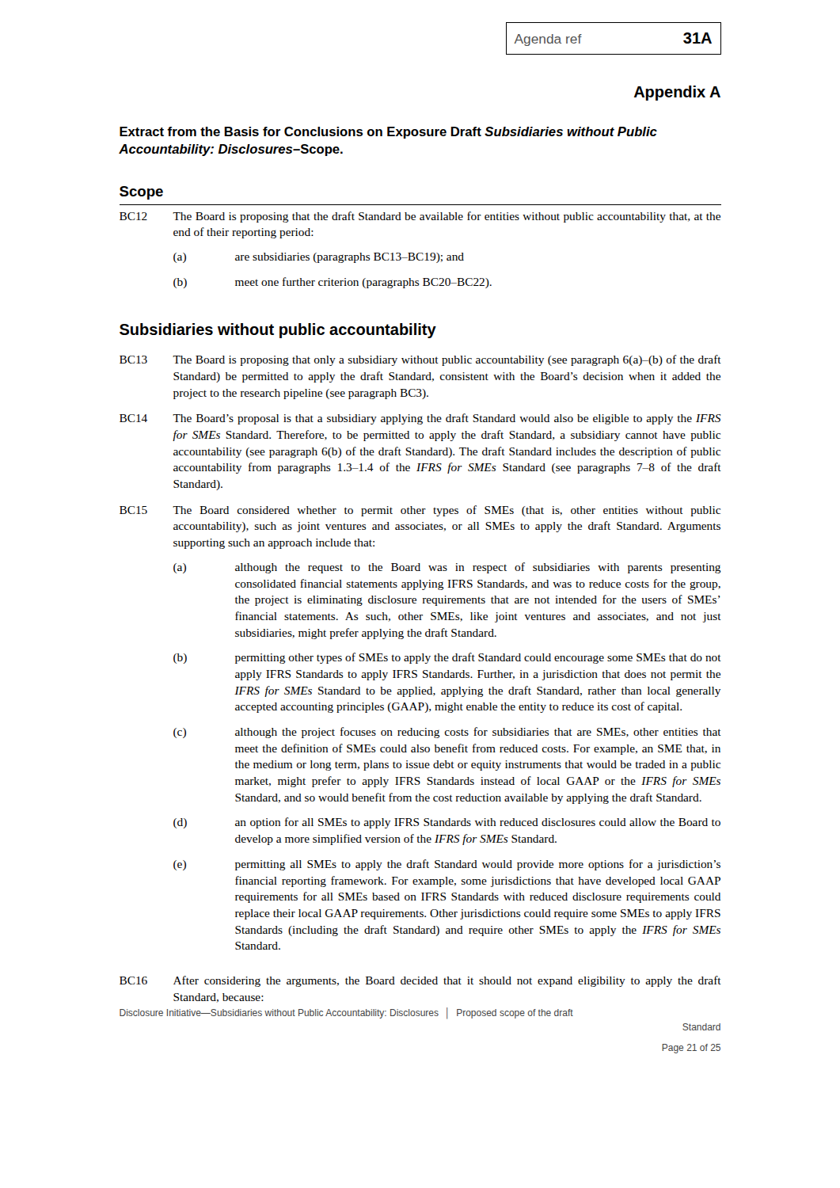Agenda ref 31A
Appendix A
Extract from the Basis for Conclusions on Exposure Draft Subsidiaries without Public Accountability: Disclosures–Scope.
Scope
BC12
The Board is proposing that the draft Standard be available for entities without public accountability that, at the end of their reporting period:
(a) are subsidiaries (paragraphs BC13–BC19); and
(b) meet one further criterion (paragraphs BC20–BC22).
Subsidiaries without public accountability
BC13
The Board is proposing that only a subsidiary without public accountability (see paragraph 6(a)–(b) of the draft Standard) be permitted to apply the draft Standard, consistent with the Board’s decision when it added the project to the research pipeline (see paragraph BC3).
BC14
The Board’s proposal is that a subsidiary applying the draft Standard would also be eligible to apply the IFRS for SMEs Standard. Therefore, to be permitted to apply the draft Standard, a subsidiary cannot have public accountability (see paragraph 6(b) of the draft Standard). The draft Standard includes the description of public accountability from paragraphs 1.3–1.4 of the IFRS for SMEs Standard (see paragraphs 7–8 of the draft Standard).
BC15
The Board considered whether to permit other types of SMEs (that is, other entities without public accountability), such as joint ventures and associates, or all SMEs to apply the draft Standard. Arguments supporting such an approach include that:
(a) although the request to the Board was in respect of subsidiaries with parents presenting consolidated financial statements applying IFRS Standards, and was to reduce costs for the group, the project is eliminating disclosure requirements that are not intended for the users of SMEs’ financial statements. As such, other SMEs, like joint ventures and associates, and not just subsidiaries, might prefer applying the draft Standard.
(b) permitting other types of SMEs to apply the draft Standard could encourage some SMEs that do not apply IFRS Standards to apply IFRS Standards. Further, in a jurisdiction that does not permit the IFRS for SMEs Standard to be applied, applying the draft Standard, rather than local generally accepted accounting principles (GAAP), might enable the entity to reduce its cost of capital.
(c) although the project focuses on reducing costs for subsidiaries that are SMEs, other entities that meet the definition of SMEs could also benefit from reduced costs. For example, an SME that, in the medium or long term, plans to issue debt or equity instruments that would be traded in a public market, might prefer to apply IFRS Standards instead of local GAAP or the IFRS for SMEs Standard, and so would benefit from the cost reduction available by applying the draft Standard.
(d) an option for all SMEs to apply IFRS Standards with reduced disclosures could allow the Board to develop a more simplified version of the IFRS for SMEs Standard.
(e) permitting all SMEs to apply the draft Standard would provide more options for a jurisdiction’s financial reporting framework. For example, some jurisdictions that have developed local GAAP requirements for all SMEs based on IFRS Standards with reduced disclosure requirements could replace their local GAAP requirements. Other jurisdictions could require some SMEs to apply IFRS Standards (including the draft Standard) and require other SMEs to apply the IFRS for SMEs Standard.
BC16
After considering the arguments, the Board decided that it should not expand eligibility to apply the draft Standard, because:
Disclosure Initiative—Subsidiaries without Public Accountability: Disclosures │ Proposed scope of the draft
Standard
Page 21 of 25